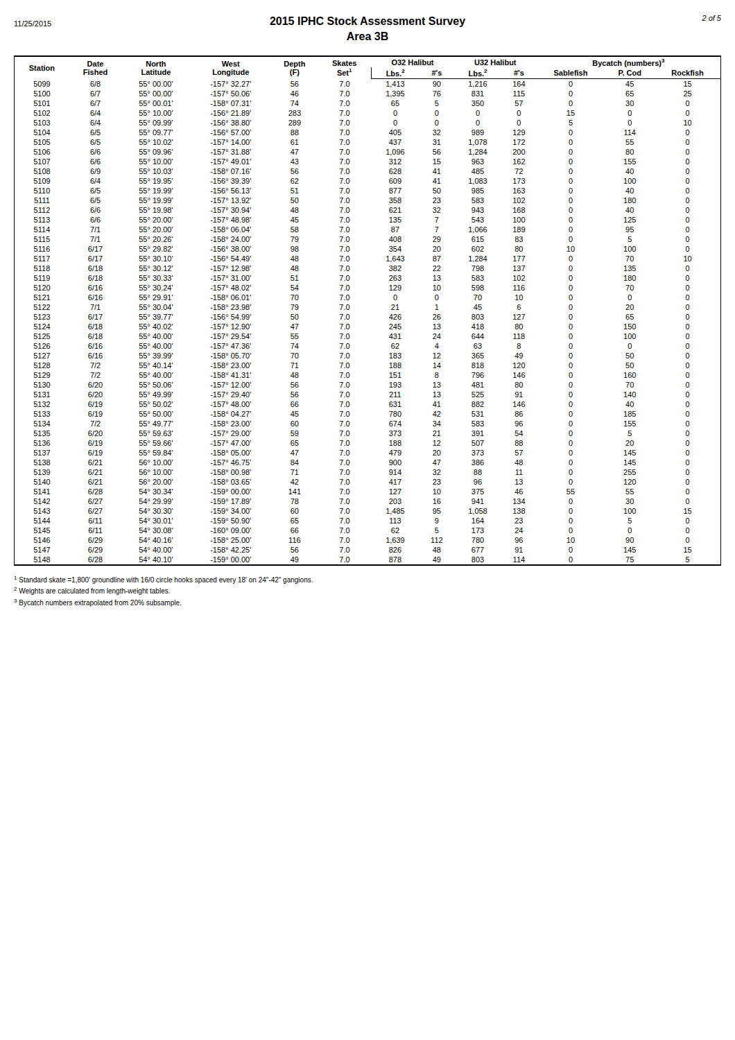11/25/2015
2 of 5
2015 IPHC Stock Assessment Survey
Area 3B
| Station | Date Fished | North Latitude | West Longitude | Depth (F) | Skates Set 1 | O32 Halibut | U32 Halibut | Bycatch (numbers) 3 |
| --- | --- | --- | --- | --- | --- | --- | --- | --- |
| Lbs. 2 | #'s | Lbs. 2 | #'s | Sablefish | P. Cod | Rockfish |
| 5099 | 6/8 | 55° 00.00' | -157° 32.27' | 56 | 7.0 | 1,413 | 90 | 1,216 | 164 | 0 | 45 | 15 |
| 5100 | 6/7 | 55° 00.00' | -157° 50.06' | 46 | 7.0 | 1,395 | 76 | 831 | 115 | 0 | 65 | 25 |
| 5101 | 6/7 | 55° 00.01' | -158° 07.31' | 74 | 7.0 | 65 | 5 | 350 | 57 | 0 | 30 | 0 |
| 5102 | 6/4 | 55° 10.00' | -156° 21.89' | 283 | 7.0 | 0 | 0 | 0 | 0 | 15 | 0 | 0 |
| 5103 | 6/4 | 55° 09.99' | -156° 38.80' | 289 | 7.0 | 0 | 0 | 0 | 0 | 5 | 0 | 10 |
| 5104 | 6/5 | 55° 09.77' | -156° 57.00' | 88 | 7.0 | 405 | 32 | 989 | 129 | 0 | 114 | 0 |
| 5105 | 6/5 | 55° 10.02' | -157° 14.00' | 61 | 7.0 | 437 | 31 | 1,078 | 172 | 0 | 55 | 0 |
| 5106 | 6/6 | 55° 09.96' | -157° 31.88' | 47 | 7.0 | 1,096 | 56 | 1,284 | 200 | 0 | 80 | 0 |
| 5107 | 6/6 | 55° 10.00' | -157° 49.01' | 43 | 7.0 | 312 | 15 | 963 | 162 | 0 | 155 | 0 |
| 5108 | 6/9 | 55° 10.03' | -158° 07.16' | 56 | 7.0 | 628 | 41 | 485 | 72 | 0 | 40 | 0 |
| 5109 | 6/4 | 55° 19.95' | -156° 39.39' | 62 | 7.0 | 609 | 41 | 1,083 | 173 | 0 | 100 | 0 |
| 5110 | 6/5 | 55° 19.99' | -156° 56.13' | 51 | 7.0 | 877 | 50 | 985 | 163 | 0 | 40 | 0 |
| 5111 | 6/5 | 55° 19.99' | -157° 13.92' | 50 | 7.0 | 358 | 23 | 583 | 102 | 0 | 180 | 0 |
| 5112 | 6/6 | 55° 19.98' | -157° 30.94' | 48 | 7.0 | 621 | 32 | 943 | 168 | 0 | 40 | 0 |
| 5113 | 6/6 | 55° 20.00' | -157° 48.98' | 45 | 7.0 | 135 | 7 | 543 | 100 | 0 | 125 | 0 |
| 5114 | 7/1 | 55° 20.00' | -158° 06.04' | 58 | 7.0 | 87 | 7 | 1,066 | 189 | 0 | 95 | 0 |
| 5115 | 7/1 | 55° 20.26' | -158° 24.00' | 79 | 7.0 | 408 | 29 | 615 | 83 | 0 | 5 | 0 |
| 5116 | 6/17 | 55° 29.82' | -156° 38.00' | 98 | 7.0 | 354 | 20 | 602 | 80 | 10 | 100 | 0 |
| 5117 | 6/17 | 55° 30.10' | -156° 54.49' | 48 | 7.0 | 1,643 | 87 | 1,284 | 177 | 0 | 70 | 10 |
| 5118 | 6/18 | 55° 30.12' | -157° 12.98' | 48 | 7.0 | 382 | 22 | 798 | 137 | 0 | 135 | 0 |
| 5119 | 6/18 | 55° 30.33' | -157° 31.00' | 51 | 7.0 | 263 | 13 | 583 | 102 | 0 | 180 | 0 |
| 5120 | 6/16 | 55° 30.24' | -157° 48.02' | 54 | 7.0 | 129 | 10 | 598 | 116 | 0 | 70 | 0 |
| 5121 | 6/16 | 55° 29.91' | -158° 06.01' | 70 | 7.0 | 0 | 0 | 70 | 10 | 0 | 0 | 0 |
| 5122 | 7/1 | 55° 30.04' | -158° 23.98' | 79 | 7.0 | 21 | 1 | 45 | 6 | 0 | 20 | 0 |
| 5123 | 6/17 | 55° 39.77' | -156° 54.99' | 50 | 7.0 | 426 | 26 | 803 | 127 | 0 | 65 | 0 |
| 5124 | 6/18 | 55° 40.02' | -157° 12.90' | 47 | 7.0 | 245 | 13 | 418 | 80 | 0 | 150 | 0 |
| 5125 | 6/18 | 55° 40.00' | -157° 29.54' | 55 | 7.0 | 431 | 24 | 644 | 118 | 0 | 100 | 0 |
| 5126 | 6/16 | 55° 40.00' | -157° 47.36' | 74 | 7.0 | 62 | 4 | 63 | 8 | 0 | 0 | 0 |
| 5127 | 6/16 | 55° 39.99' | -158° 05.70' | 70 | 7.0 | 183 | 12 | 365 | 49 | 0 | 50 | 0 |
| 5128 | 7/2 | 55° 40.14' | -158° 23.00' | 71 | 7.0 | 188 | 14 | 818 | 120 | 0 | 50 | 0 |
| 5129 | 7/2 | 55° 40.00' | -158° 41.31' | 48 | 7.0 | 151 | 8 | 796 | 146 | 0 | 160 | 0 |
| 5130 | 6/20 | 55° 50.06' | -157° 12.00' | 56 | 7.0 | 193 | 13 | 481 | 80 | 0 | 70 | 0 |
| 5131 | 6/20 | 55° 49.99' | -157° 29.40' | 56 | 7.0 | 211 | 13 | 525 | 91 | 0 | 140 | 0 |
| 5132 | 6/19 | 55° 50.02' | -157° 48.00' | 66 | 7.0 | 631 | 41 | 882 | 146 | 0 | 40 | 0 |
| 5133 | 6/19 | 55° 50.00' | -158° 04.27' | 45 | 7.0 | 780 | 42 | 531 | 86 | 0 | 185 | 0 |
| 5134 | 7/2 | 55° 49.77' | -158° 23.00' | 60 | 7.0 | 674 | 34 | 583 | 96 | 0 | 155 | 0 |
| 5135 | 6/20 | 55° 59.63' | -157° 29.00' | 59 | 7.0 | 373 | 21 | 391 | 54 | 0 | 5 | 0 |
| 5136 | 6/19 | 55° 59.66' | -157° 47.00' | 65 | 7.0 | 188 | 12 | 507 | 88 | 0 | 20 | 0 |
| 5137 | 6/19 | 55° 59.84' | -158° 05.00' | 47 | 7.0 | 479 | 20 | 373 | 57 | 0 | 145 | 0 |
| 5138 | 6/21 | 56° 10.00' | -157° 46.75' | 84 | 7.0 | 900 | 47 | 386 | 48 | 0 | 145 | 0 |
| 5139 | 6/21 | 56° 10.00' | -158° 00.98' | 71 | 7.0 | 914 | 32 | 88 | 11 | 0 | 255 | 0 |
| 5140 | 6/21 | 56° 20.00' | -158° 03.65' | 42 | 7.0 | 417 | 23 | 96 | 13 | 0 | 120 | 0 |
| 5141 | 6/28 | 54° 30.34' | -159° 00.00' | 141 | 7.0 | 127 | 10 | 375 | 46 | 55 | 55 | 0 |
| 5142 | 6/27 | 54° 29.99' | -159° 17.89' | 78 | 7.0 | 203 | 16 | 941 | 134 | 0 | 30 | 0 |
| 5143 | 6/27 | 54° 30.30' | -159° 34.00' | 60 | 7.0 | 1,485 | 95 | 1,058 | 138 | 0 | 100 | 15 |
| 5144 | 6/11 | 54° 30.01' | -159° 50.90' | 65 | 7.0 | 113 | 9 | 164 | 23 | 0 | 5 | 0 |
| 5145 | 6/11 | 54° 30.08' | -160° 09.00' | 66 | 7.0 | 62 | 5 | 173 | 24 | 0 | 0 | 0 |
| 5146 | 6/29 | 54° 40.16' | -158° 25.00' | 116 | 7.0 | 1,639 | 112 | 780 | 96 | 10 | 90 | 0 |
| 5147 | 6/29 | 54° 40.00' | -158° 42.25' | 56 | 7.0 | 826 | 48 | 677 | 91 | 0 | 145 | 15 |
| 5148 | 6/28 | 54° 40.10' | -159° 00.00' | 49 | 7.0 | 878 | 49 | 803 | 114 | 0 | 75 | 5 |
1 Standard skate =1,800' groundline with 16/0 circle hooks spaced every 18' on 24"-42" gangions.
2 Weights are calculated from length-weight tables.
3 Bycatch numbers extrapolated from 20% subsample.